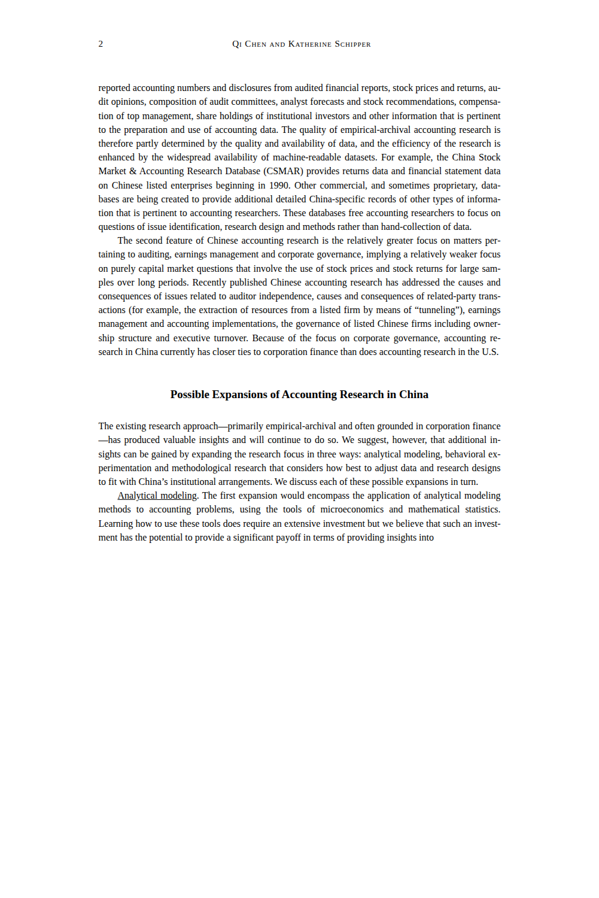2 Qi Chen and Katherine Schipper
reported accounting numbers and disclosures from audited financial reports, stock prices and returns, audit opinions, composition of audit committees, analyst forecasts and stock recommendations, compensation of top management, share holdings of institutional investors and other information that is pertinent to the preparation and use of accounting data. The quality of empirical-archival accounting research is therefore partly determined by the quality and availability of data, and the efficiency of the research is enhanced by the widespread availability of machine-readable datasets. For example, the China Stock Market & Accounting Research Database (CSMAR) provides returns data and financial statement data on Chinese listed enterprises beginning in 1990. Other commercial, and sometimes proprietary, databases are being created to provide additional detailed China-specific records of other types of information that is pertinent to accounting researchers. These databases free accounting researchers to focus on questions of issue identification, research design and methods rather than hand-collection of data.
The second feature of Chinese accounting research is the relatively greater focus on matters pertaining to auditing, earnings management and corporate governance, implying a relatively weaker focus on purely capital market questions that involve the use of stock prices and stock returns for large samples over long periods. Recently published Chinese accounting research has addressed the causes and consequences of issues related to auditor independence, causes and consequences of related-party transactions (for example, the extraction of resources from a listed firm by means of “tunneling”), earnings management and accounting implementations, the governance of listed Chinese firms including ownership structure and executive turnover. Because of the focus on corporate governance, accounting research in China currently has closer ties to corporation finance than does accounting research in the U.S.
Possible Expansions of Accounting Research in China
The existing research approach—primarily empirical-archival and often grounded in corporation finance—has produced valuable insights and will continue to do so. We suggest, however, that additional insights can be gained by expanding the research focus in three ways: analytical modeling, behavioral experimentation and methodological research that considers how best to adjust data and research designs to fit with China’s institutional arrangements. We discuss each of these possible expansions in turn.
Analytical modeling. The first expansion would encompass the application of analytical modeling methods to accounting problems, using the tools of microeconomics and mathematical statistics. Learning how to use these tools does require an extensive investment but we believe that such an investment has the potential to provide a significant payoff in terms of providing insights into